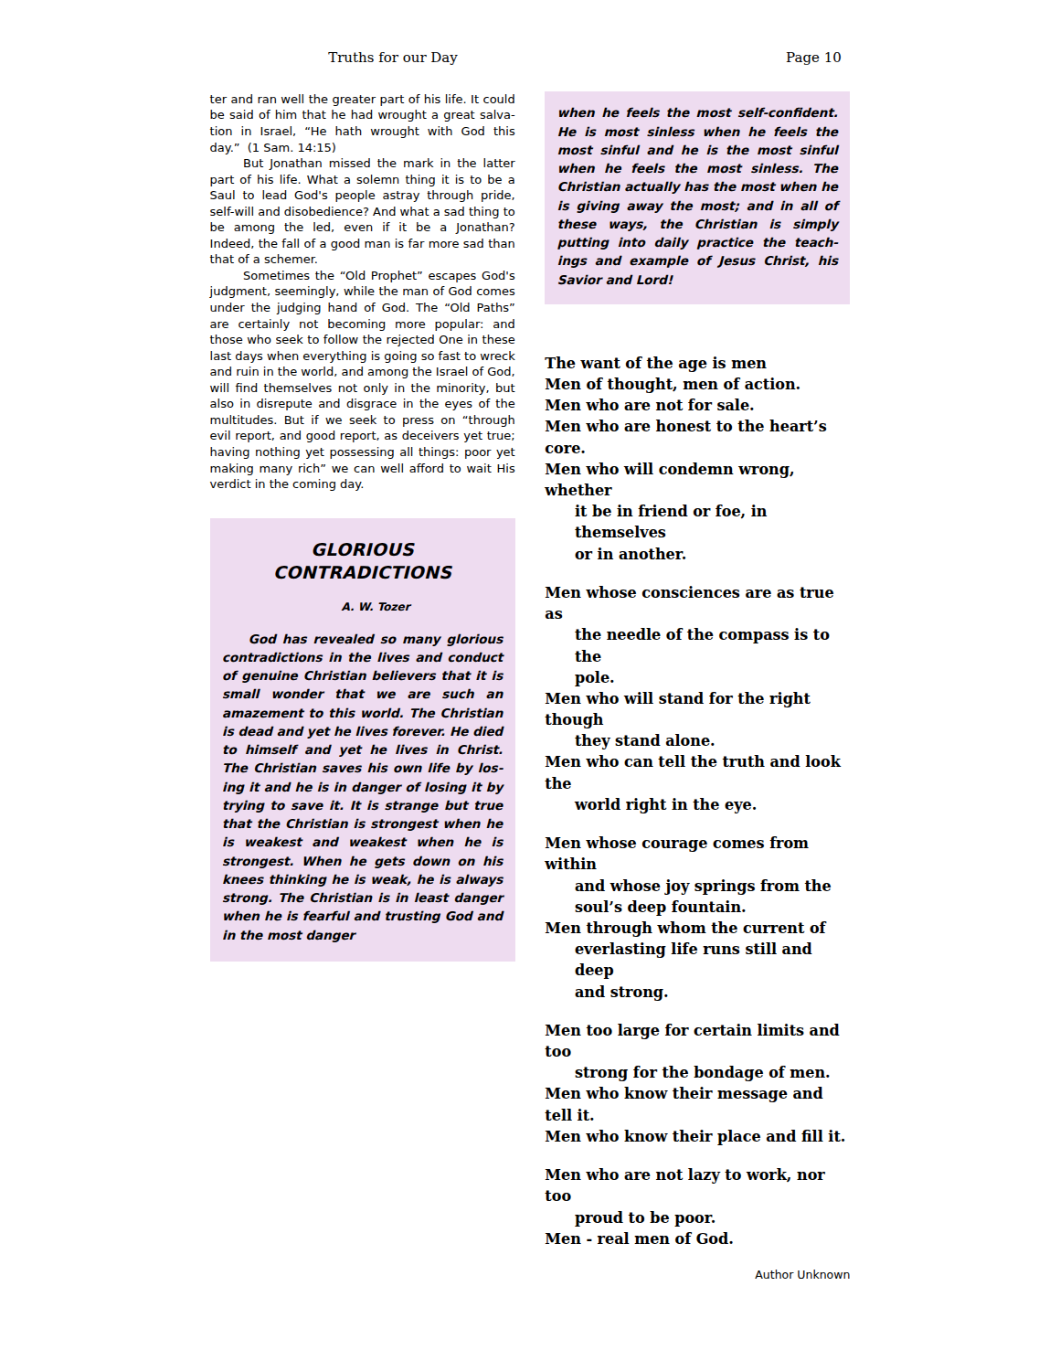Truths for our Day Page 10
ter and ran well the greater part of his life. It could be said of him that he had wrought a great salvation in Israel, “He hath wrought with God this day.” (1 Sam. 14:15)
But Jonathan missed the mark in the latter part of his life. What a solemn thing it is to be a Saul to lead God's people astray through pride, self-will and disobedience? And what a sad thing to be among the led, even if it be a Jonathan? Indeed, the fall of a good man is far more sad than that of a schemer.
Sometimes the “Old Prophet” escapes God's judgment, seemingly, while the man of God comes under the judging hand of God. The “Old Paths” are certainly not becoming more popular: and those who seek to follow the rejected One in these last days when everything is going so fast to wreck and ruin in the world, and among the Israel of God, will find themselves not only in the minority, but also in disrepute and disgrace in the eyes of the multitudes. But if we seek to press on “through evil report, and good report, as deceivers yet true; having nothing yet possessing all things: poor yet making many rich” we can well afford to wait His verdict in the coming day.
GLORIOUS CONTRADICTIONS
A. W. Tozer
God has revealed so many glorious contradictions in the lives and conduct of genuine Christian believers that it is small wonder that we are such an amazement to this world. The Christian is dead and yet he lives forever. He died to himself and yet he lives in Christ. The Christian saves his own life by losing it and he is in danger of losing it by trying to save it. It is strange but true that the Christian is strongest when he is weakest and weakest when he is strongest. When he gets down on his knees thinking he is weak, he is always strong. The Christian is in least danger when he is fearful and trusting God and in the most danger
when he feels the most self-confident. He is most sinless when he feels the most sinful and he is the most sinful when he feels the most sinless. The Christian actually has the most when he is giving away the most; and in all of these ways, the Christian is simply putting into daily practice the teachings and example of Jesus Christ, his Savior and Lord!
The want of the age is men
Men of thought, men of action.
Men who are not for sale.
Men who are honest to the heart’s core.
Men who will condemn wrong, whether
it be in friend or foe, in themselves
or in another.
Men whose consciences are as true as
the needle of the compass is to the
pole.
Men who will stand for the right though
they stand alone.
Men who can tell the truth and look the
world right in the eye.
Men whose courage comes from within
and whose joy springs from the
soul’s deep fountain.
Men through whom the current of
everlasting life runs still and deep
and strong.
Men too large for certain limits and too
strong for the bondage of men.
Men who know their message and tell it.
Men who know their place and fill it.
Men who are not lazy to work, nor too
proud to be poor.
Men - real men of God.
Author Unknown